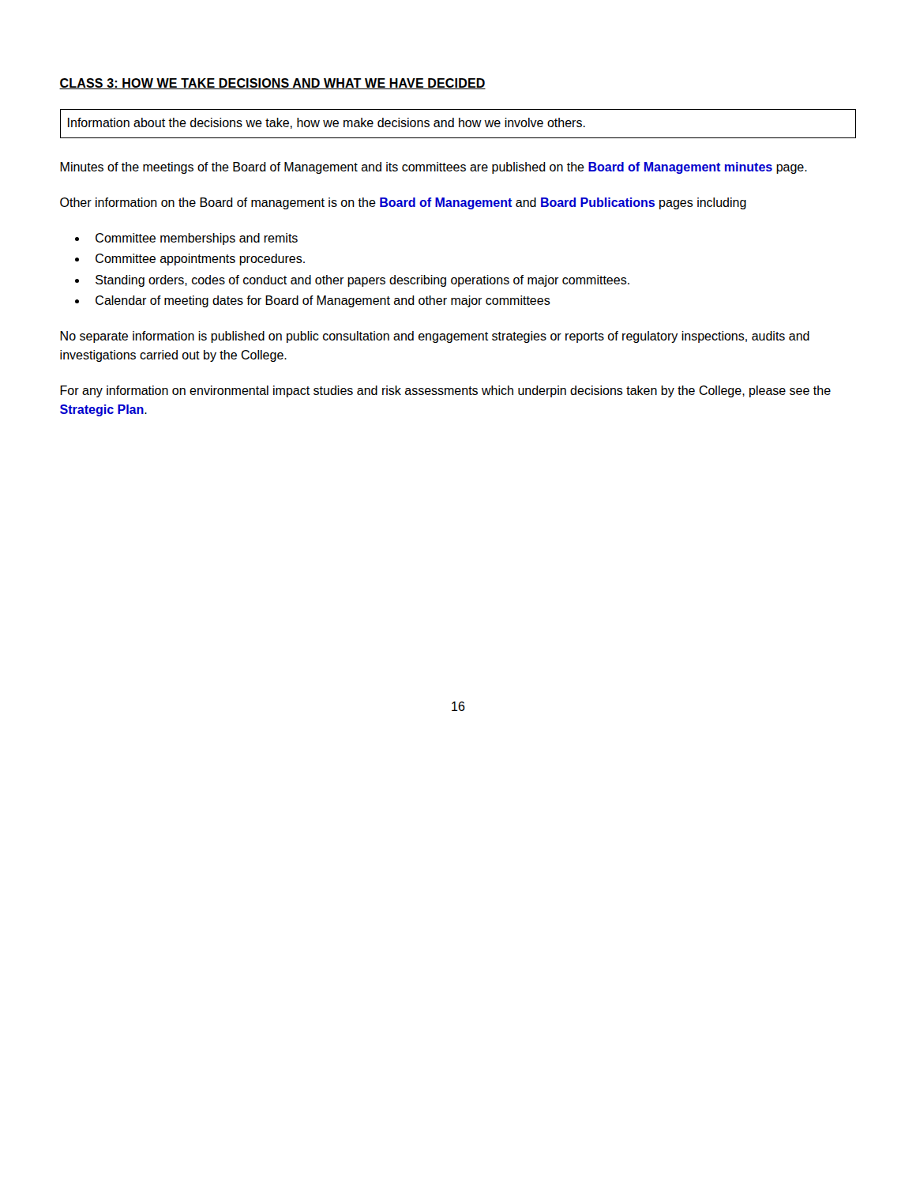CLASS 3: HOW WE TAKE DECISIONS AND WHAT WE HAVE DECIDED
Information about the decisions we take, how we make decisions and how we involve others.
Minutes of the meetings of the Board of Management and its committees are published on the Board of Management minutes page.
Other information on the Board of management is on the Board of Management and Board Publications pages including
Committee memberships and remits
Committee appointments procedures.
Standing orders, codes of conduct and other papers describing operations of major committees.
Calendar of meeting dates for Board of Management and other major committees
No separate information is published on public consultation and engagement strategies or reports of regulatory inspections, audits and investigations carried out by the College.
For any information on environmental impact studies and risk assessments which underpin decisions taken by the College, please see the Strategic Plan.
16